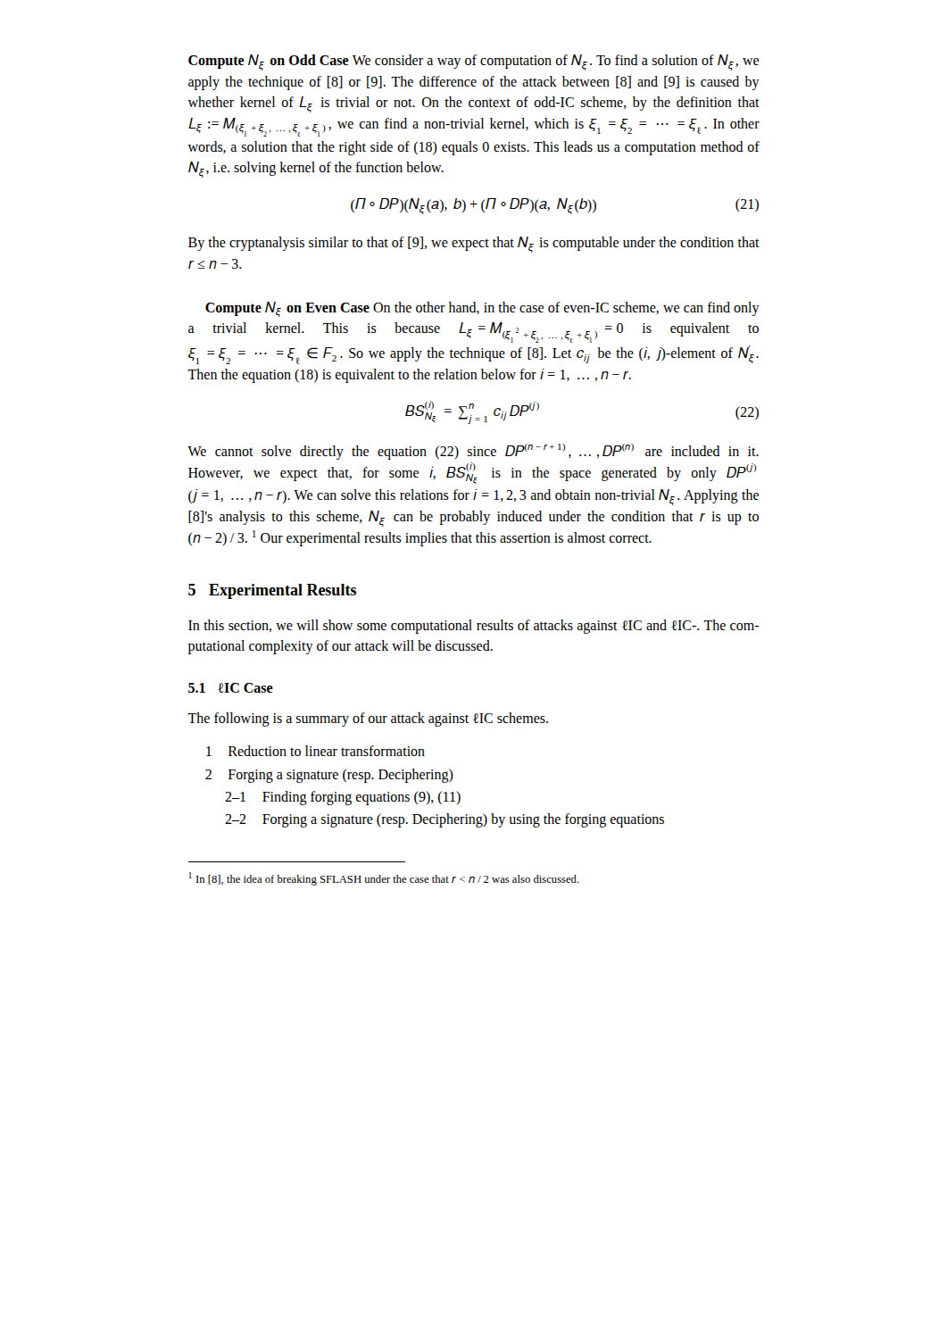Compute Nξ on Odd Case We consider a way of computation of Nξ. To find a solution of Nξ, we apply the technique of [8] or [9]. The difference of the attack between [8] and [9] is caused by whether kernel of Lξ is trivial or not. On the context of odd-IC scheme, by the definition that Lξ:=M(ξ1+ξ2,…,ξℓ+ξ1), we can find a non-trivial kernel, which is ξ1=ξ2=⋯=ξℓ. In other words, a solution that the right side of (18) equals 0 exists. This leads us a computation method of Nξ, i.e. solving kernel of the function below.
(Π∘DP) (Nξ(a),b) + (Π∘DP) (a,Nξ(b)) (21)
By the cryptanalysis similar to that of [9], we expect that Nξ is computable under the condition that r≤n−3.
Compute Nξ on Even Case On the other hand, in the case of even-IC scheme, we can find only a trivial kernel. This is because Lξ=M(ξ12+ξ2,…,ξℓ+ξ1)=0 is equivalent to ξ1=ξ2=⋯=ξℓ∈F2. So we apply the technique of [8]. Let cij be the (i,j)-element of Nξ′. Then the equation (18) is equivalent to the relation below for i=1,…,n−r.
BSNξ(i) = ∑j=1n cij DP(j) (22)
We cannot solve directly the equation (22) since DP(n−r+1),…,DP(n) are included in it. However, we expect that, for some i, BSNξ(i) is in the space generated by only DP(j) (j=1,…,n−r). We can solve this relations for i=1,2,3 and obtain non-trivial Nξ. Applying the [8]'s analysis to this scheme, Nξ can be probably induced under the condition that r is up to (n−2)/3. 1 Our experimental results implies that this assertion is almost correct.
5 Experimental Results
In this section, we will show some computational results of attacks against ℓIC and ℓIC-. The computational complexity of our attack will be discussed.
5.1 ℓIC Case
The following is a summary of our attack against ℓIC schemes.
1 Reduction to linear transformation
2 Forging a signature (resp. Deciphering)
2–1 Finding forging equations (9), (11)
2–2 Forging a signature (resp. Deciphering) by using the forging equations
1 In [8], the idea of breaking SFLASH under the case that r<n/2 was also discussed.